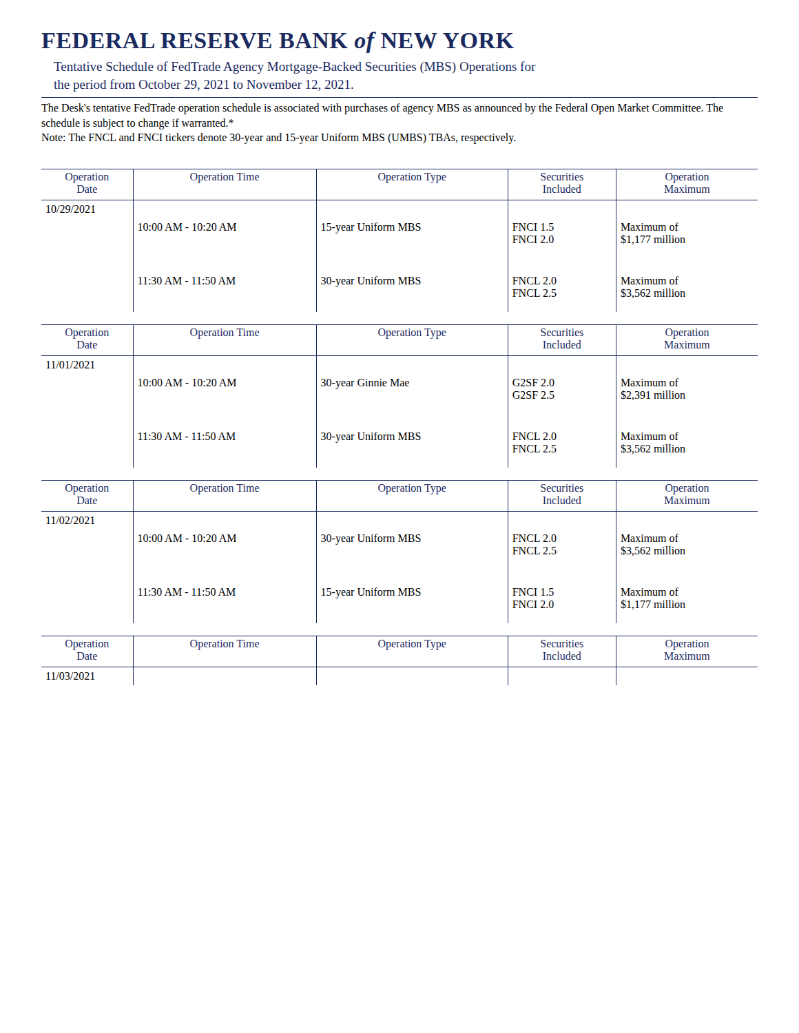FEDERAL RESERVE BANK of NEW YORK
Tentative Schedule of FedTrade Agency Mortgage-Backed Securities (MBS) Operations for
the period from October 29, 2021 to November 12, 2021.
The Desk's tentative FedTrade operation schedule is associated with purchases of agency MBS as announced by the Federal Open Market Committee. The schedule is subject to change if warranted.*
Note: The FNCL and FNCI tickers denote 30-year and 15-year Uniform MBS (UMBS) TBAs, respectively.
| Operation Date | Operation Time | Operation Type | Securities Included | Operation Maximum |
| --- | --- | --- | --- | --- |
| 10/29/2021 | | | | |
| | 10:00 AM - 10:20 AM | 15-year Uniform MBS | FNCI 1.5 FNCI 2.0 | Maximum of $1,177 million |
| | 11:30 AM - 11:50 AM | 30-year Uniform MBS | FNCL 2.0 FNCL 2.5 | Maximum of $3,562 million |
| Operation Date | Operation Time | Operation Type | Securities Included | Operation Maximum |
| 11/01/2021 | | | | |
| | 10:00 AM - 10:20 AM | 30-year Ginnie Mae | G2SF 2.0 G2SF 2.5 | Maximum of $2,391 million |
| | 11:30 AM - 11:50 AM | 30-year Uniform MBS | FNCL 2.0 FNCL 2.5 | Maximum of $3,562 million |
| Operation Date | Operation Time | Operation Type | Securities Included | Operation Maximum |
| 11/02/2021 | | | | |
| | 10:00 AM - 10:20 AM | 30-year Uniform MBS | FNCL 2.0 FNCL 2.5 | Maximum of $3,562 million |
| | 11:30 AM - 11:50 AM | 15-year Uniform MBS | FNCI 1.5 FNCI 2.0 | Maximum of $1,177 million |
| Operation Date | Operation Time | Operation Type | Securities Included | Operation Maximum |
| 11/03/2021 | | | | |